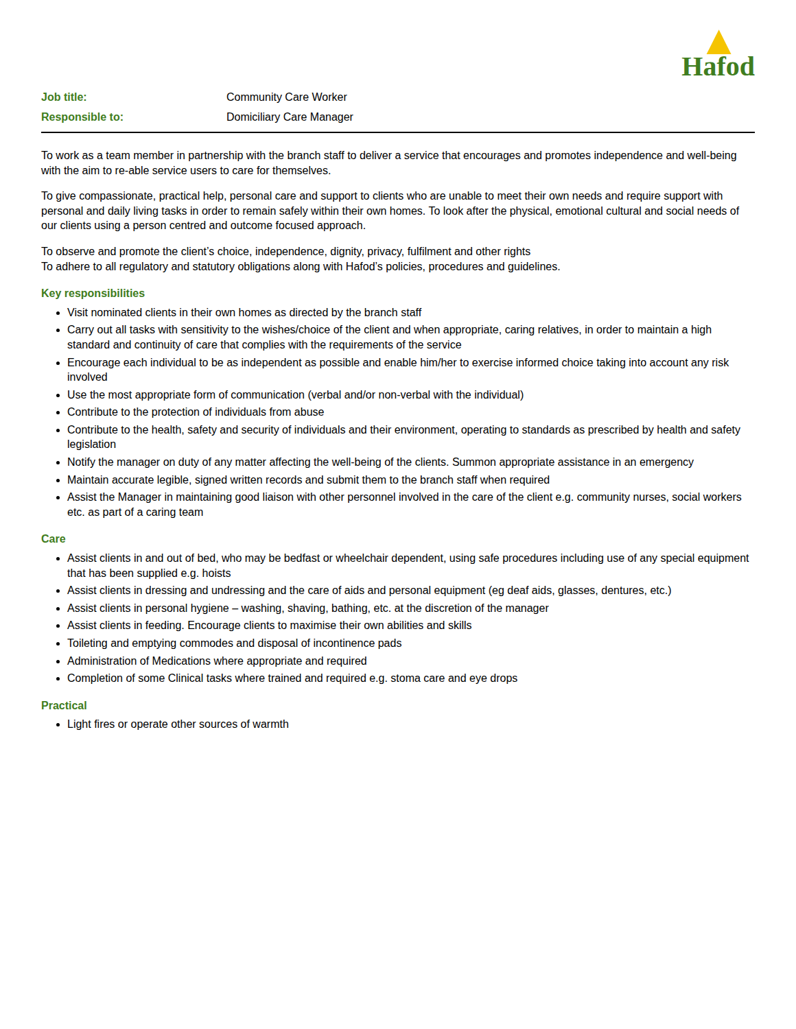▲
Hafod
| Job title: | Community Care Worker |
| Responsible to: | Domiciliary Care Manager |
To work as a team member in partnership with the branch staff to deliver a service that encourages and promotes independence and well-being with the aim to re-able service users to care for themselves.
To give compassionate, practical help, personal care and support to clients who are unable to meet their own needs and require support with personal and daily living tasks in order to remain safely within their own homes. To look after the physical, emotional cultural and social needs of our clients using a person centred and outcome focused approach.
To observe and promote the client’s choice, independence, dignity, privacy, fulfilment and other rights
To adhere to all regulatory and statutory obligations along with Hafod’s policies, procedures and guidelines.
Key responsibilities
Visit nominated clients in their own homes as directed by the branch staff
Carry out all tasks with sensitivity to the wishes/choice of the client and when appropriate, caring relatives, in order to maintain a high standard and continuity of care that complies with the requirements of the service
Encourage each individual to be as independent as possible and enable him/her to exercise informed choice taking into account any risk involved
Use the most appropriate form of communication (verbal and/or non-verbal with the individual)
Contribute to the protection of individuals from abuse
Contribute to the health, safety and security of individuals and their environment, operating to standards as prescribed by health and safety legislation
Notify the manager on duty of any matter affecting the well-being of the clients. Summon appropriate assistance in an emergency
Maintain accurate legible, signed written records and submit them to the branch staff when required
Assist the Manager in maintaining good liaison with other personnel involved in the care of the client e.g. community nurses, social workers etc. as part of a caring team
Care
Assist clients in and out of bed, who may be bedfast or wheelchair dependent, using safe procedures including use of any special equipment that has been supplied e.g. hoists
Assist clients in dressing and undressing and the care of aids and personal equipment (eg deaf aids, glasses, dentures, etc.)
Assist clients in personal hygiene – washing, shaving, bathing, etc. at the discretion of the manager
Assist clients in feeding. Encourage clients to maximise their own abilities and skills
Toileting and emptying commodes and disposal of incontinence pads
Administration of Medications where appropriate and required
Completion of some Clinical tasks where trained and required e.g. stoma care and eye drops
Practical
Light fires or operate other sources of warmth